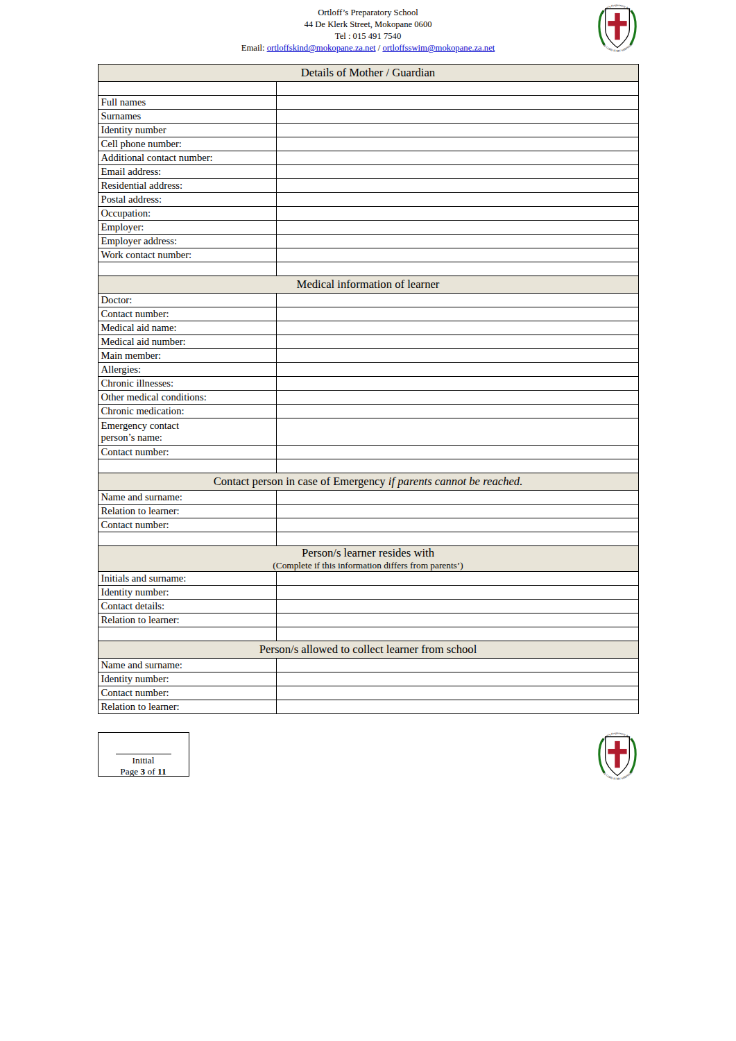Ortloff’s Preparatory School THE LORD IS MY SHEPHERD
Ortloff’s Preparatory School
44 De Klerk Street, Mokopane 0600
Tel : 015 491 7540
Email: ortloffskind@mokopane.za.net / ortloffsswim@mokopane.za.net
| Details of Mother / Guardian |
| Full names | |
| Surnames | |
| Identity number | |
| Cell phone number: | |
| Additional contact number: | |
| Email address: | |
| Residential address: | |
| Postal address: | |
| Occupation: | |
| Employer: | |
| Employer address: | |
| Work contact number: | |
| Medical information of learner |
| Doctor: | |
| Contact number: | |
| Medical aid name: | |
| Medical aid number: | |
| Main member: | |
| Allergies: | |
| Chronic illnesses: | |
| Other medical conditions: | |
| Chronic medication: | |
| Emergency contact person’s name: | |
| Contact number: | |
| Contact person in case of Emergency if parents cannot be reached. |
| Name and surname: | |
| Relation to learner: | |
| Contact number: | |
| Person/s learner resides with (Complete if this information differs from parents’) |
| Initials and surname: | |
| Identity number: | |
| Contact details: | |
| Relation to learner: | |
| Person/s allowed to collect learner from school |
| Name and surname: | |
| Identity number: | |
| Contact number: | |
| Relation to learner: | |
Initial
Page 3 of 11
Ortloff’s Preparatory School THE LORD IS MY SHEPHERD